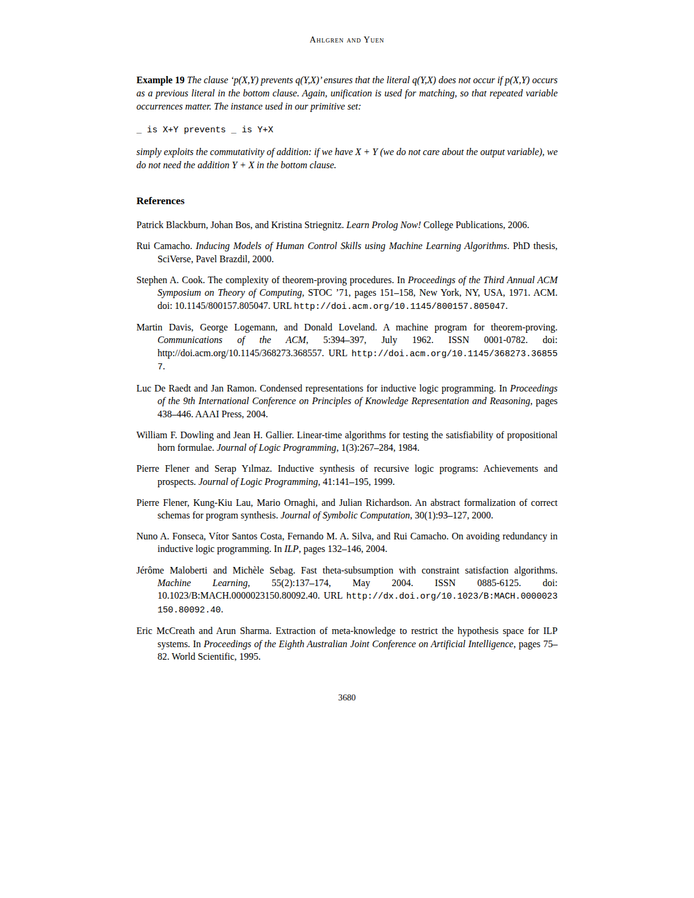Ahlgren and Yuen
Example 19 The clause ‘p(X,Y) prevents q(Y,X)’ ensures that the literal q(Y,X) does not occur if p(X,Y) occurs as a previous literal in the bottom clause. Again, unification is used for matching, so that repeated variable occurrences matter. The instance used in our primitive set:
_ is X+Y prevents _ is Y+X
simply exploits the commutativity of addition: if we have X + Y (we do not care about the output variable), we do not need the addition Y + X in the bottom clause.
References
Patrick Blackburn, Johan Bos, and Kristina Striegnitz. Learn Prolog Now! College Publications, 2006.
Rui Camacho. Inducing Models of Human Control Skills using Machine Learning Algorithms. PhD thesis, SciVerse, Pavel Brazdil, 2000.
Stephen A. Cook. The complexity of theorem-proving procedures. In Proceedings of the Third Annual ACM Symposium on Theory of Computing, STOC ’71, pages 151–158, New York, NY, USA, 1971. ACM. doi: 10.1145/800157.805047. URL http://doi.acm.org/10.1145/800157.805047.
Martin Davis, George Logemann, and Donald Loveland. A machine program for theorem-proving. Communications of the ACM, 5:394–397, July 1962. ISSN 0001-0782. doi: http://doi.acm.org/10.1145/368273.368557. URL http://doi.acm.org/10.1145/368273.368557.
Luc De Raedt and Jan Ramon. Condensed representations for inductive logic programming. In Proceedings of the 9th International Conference on Principles of Knowledge Representation and Reasoning, pages 438–446. AAAI Press, 2004.
William F. Dowling and Jean H. Gallier. Linear-time algorithms for testing the satisfiability of propositional horn formulae. Journal of Logic Programming, 1(3):267–284, 1984.
Pierre Flener and Serap Yılmaz. Inductive synthesis of recursive logic programs: Achievements and prospects. Journal of Logic Programming, 41:141–195, 1999.
Pierre Flener, Kung-Kiu Lau, Mario Ornaghi, and Julian Richardson. An abstract formalization of correct schemas for program synthesis. Journal of Symbolic Computation, 30(1):93–127, 2000.
Nuno A. Fonseca, Vítor Santos Costa, Fernando M. A. Silva, and Rui Camacho. On avoiding redundancy in inductive logic programming. In ILP, pages 132–146, 2004.
Jérôme Maloberti and Michèle Sebag. Fast theta-subsumption with constraint satisfaction algorithms. Machine Learning, 55(2):137–174, May 2004. ISSN 0885-6125. doi: 10.1023/B:MACH.0000023150.80092.40. URL http://dx.doi.org/10.1023/B:MACH.0000023150.80092.40.
Eric McCreath and Arun Sharma. Extraction of meta-knowledge to restrict the hypothesis space for ILP systems. In Proceedings of the Eighth Australian Joint Conference on Artificial Intelligence, pages 75–82. World Scientific, 1995.
3680